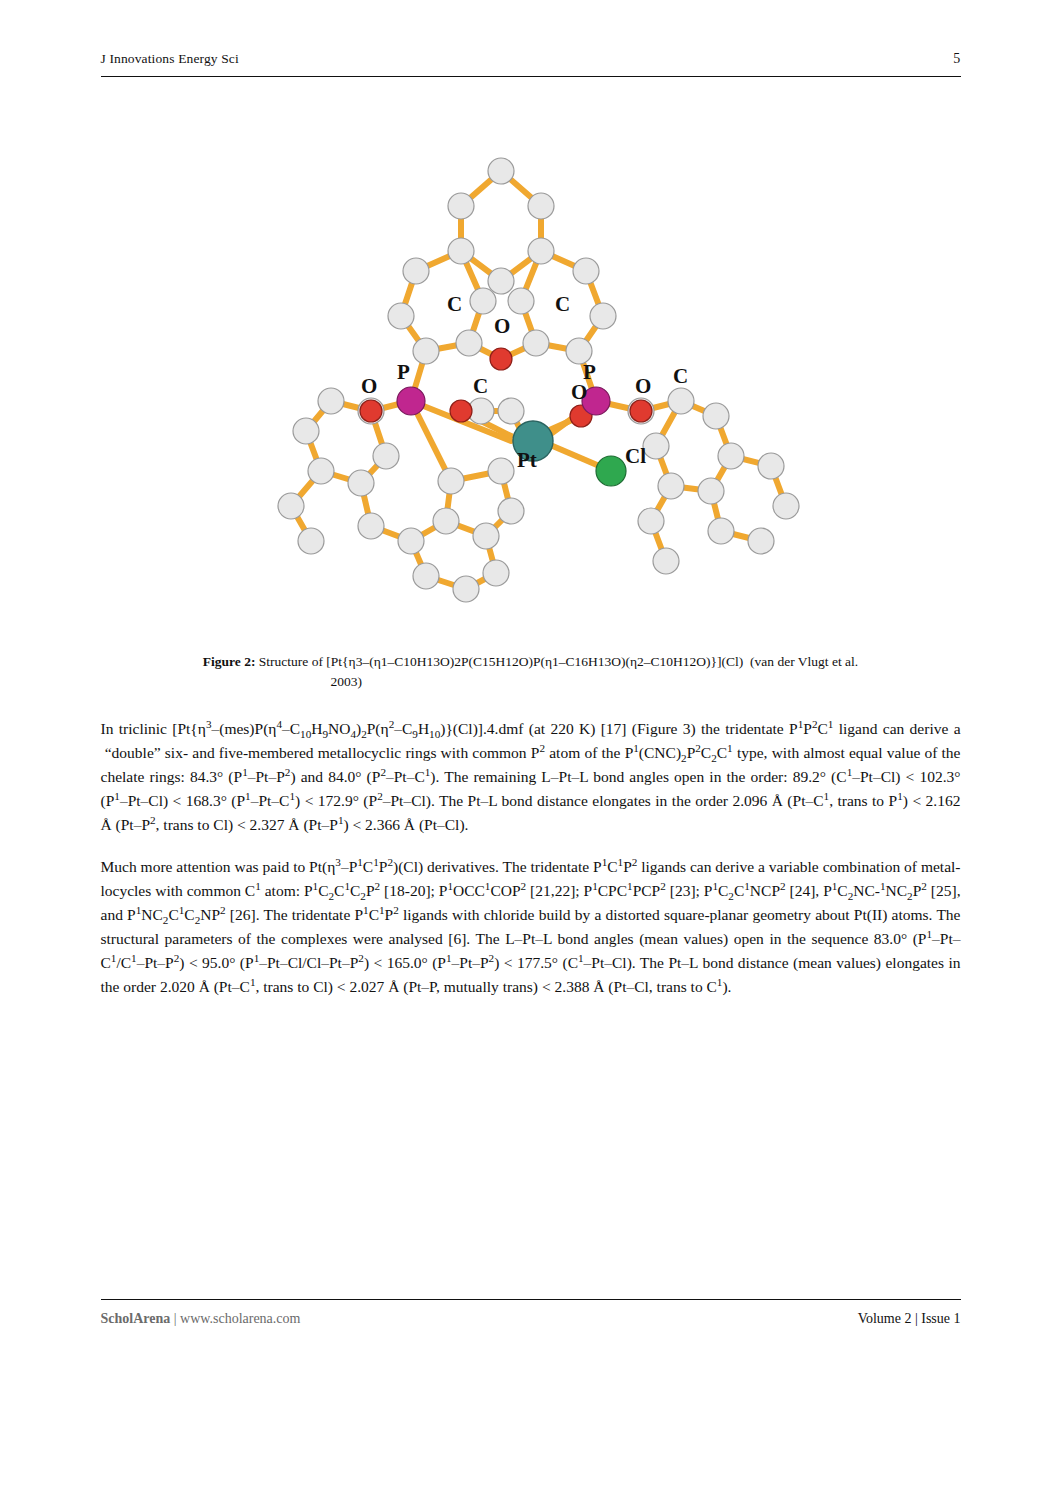J Innovations Energy Sci 5
C C O P P O O O C C Pt Cl
Figure 2: Structure of [Pt{η3–(η1–C10H13O)2P(C15H12O)P(η1–C16H13O)(η2–C10H12O)}](Cl) (van der Vlugt et al. 2003)
In triclinic [Pt{η3–(mes)P(η4–C10H9NO4)2P(η2–C9H10)}(Cl)].4.dmf (at 220 K) [17] (Figure 3) the tridentate P1P2C1 ligand can derive a “double” six- and five-membered metallocyclic rings with common P2 atom of the P1(CNC)2P2C2C1 type, with almost equal value of the chelate rings: 84.3° (P1–Pt–P2) and 84.0° (P2–Pt–C1). The remaining L–Pt–L bond angles open in the order: 89.2° (C1–Pt–Cl) < 102.3° (P1–Pt–Cl) < 168.3° (P1–Pt–C1) < 172.9° (P2–Pt–Cl). The Pt–L bond distance elongates in the order 2.096 Å (Pt–C1, trans to P1) < 2.162 Å (Pt–P2, trans to Cl) < 2.327 Å (Pt–P1) < 2.366 Å (Pt–Cl).
Much more attention was paid to Pt(η3–P1C1P2)(Cl) derivatives. The tridentate P1C1P2 ligands can derive a variable combination of metallocycles with common C1 atom: P1C2C1C2P2 [18-20]; P1OCC1COP2 [21,22]; P1CPC1PCP2 [23]; P1C2C1NCP2 [24], P1C2NC-1NC2P2 [25], and P1NC2C1C2NP2 [26]. The tridentate P1C1P2 ligands with chloride build by a distorted square-planar geometry about Pt(II) atoms. The structural parameters of the complexes were analysed [6]. The L–Pt–L bond angles (mean values) open in the sequence 83.0° (P1–Pt–C1/C1–Pt–P2) < 95.0° (P1–Pt–Cl/Cl–Pt–P2) < 165.0° (P1–Pt–P2) < 177.5° (C1–Pt–Cl). The Pt–L bond distance (mean values) elongates in the order 2.020 Å (Pt–C1, trans to Cl) < 2.027 Å (Pt–P, mutually trans) < 2.388 Å (Pt–Cl, trans to C1).
ScholArena | www.scholarena.com Volume 2 | Issue 1